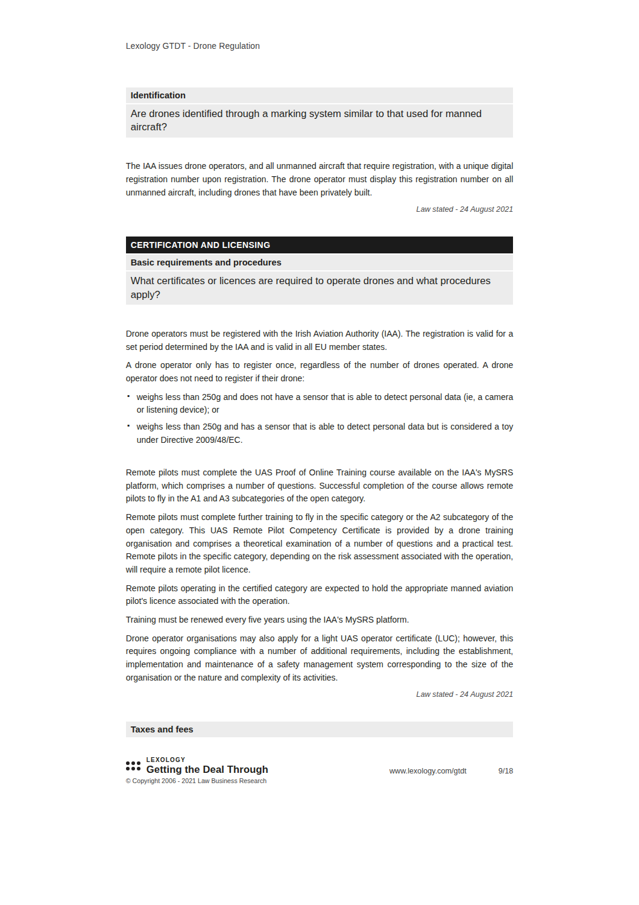Lexology GTDT - Drone Regulation
Identification
Are drones identified through a marking system similar to that used for manned aircraft?
The IAA issues drone operators, and all unmanned aircraft that require registration, with a unique digital registration number upon registration. The drone operator must display this registration number on all unmanned aircraft, including drones that have been privately built.
Law stated - 24 August 2021
Certification and licensing
Basic requirements and procedures
What certificates or licences are required to operate drones and what procedures apply?
Drone operators must be registered with the Irish Aviation Authority (IAA). The registration is valid for a set period determined by the IAA and is valid in all EU member states.
A drone operator only has to register once, regardless of the number of drones operated. A drone operator does not need to register if their drone:
weighs less than 250g and does not have a sensor that is able to detect personal data (ie, a camera or listening device); or
weighs less than 250g and has a sensor that is able to detect personal data but is considered a toy under Directive 2009/48/EC.
Remote pilots must complete the UAS Proof of Online Training course available on the IAA's MySRS platform, which comprises a number of questions. Successful completion of the course allows remote pilots to fly in the A1 and A3 subcategories of the open category.
Remote pilots must complete further training to fly in the specific category or the A2 subcategory of the open category. This UAS Remote Pilot Competency Certificate is provided by a drone training organisation and comprises a theoretical examination of a number of questions and a practical test. Remote pilots in the specific category, depending on the risk assessment associated with the operation, will require a remote pilot licence.
Remote pilots operating in the certified category are expected to hold the appropriate manned aviation pilot's licence associated with the operation.
Training must be renewed every five years using the IAA's MySRS platform.
Drone operator organisations may also apply for a light UAS operator certificate (LUC); however, this requires ongoing compliance with a number of additional requirements, including the establishment, implementation and maintenance of a safety management system corresponding to the size of the organisation or the nature and complexity of its activities.
Law stated - 24 August 2021
Taxes and fees
Lexology
Getting the Deal Through
www.lexology.com/gtdt 9/18
© Copyright 2006 - 2021 Law Business Research